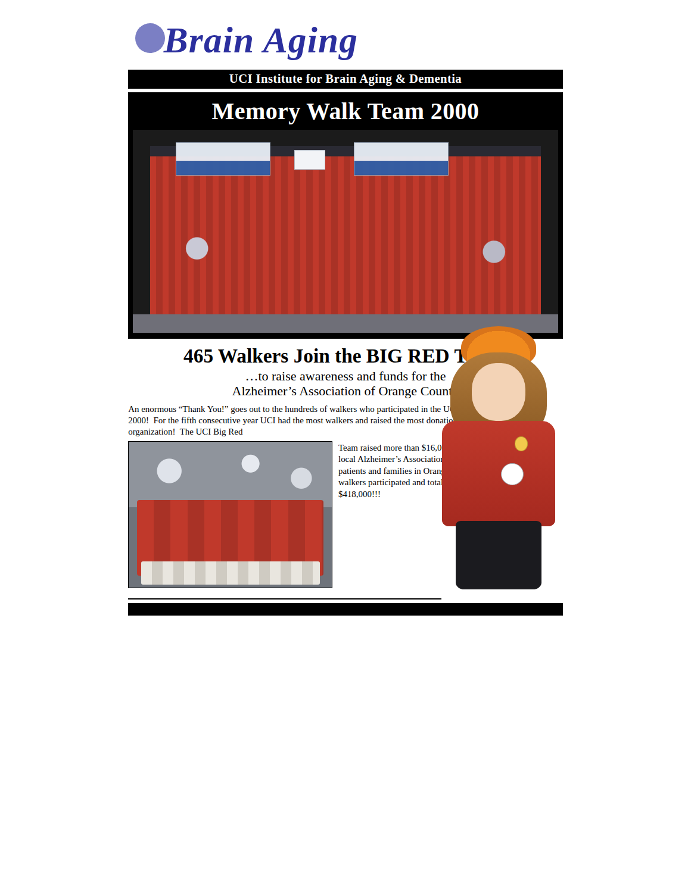Brain Aging
UCI Institute for Brain Aging & Dementia
Memory Walk Team 2000
465 Walkers Join the BIG RED Team!
…to raise awareness and funds for the Alzheimer’s Association of Orange County
An enormous “Thank You!” goes out to the hundreds of walkers who participated in the UCI Memory Walk Team in 2000! For the fifth consecutive year UCI had the most walkers and raised the most donations for a non-profit organization! The UCI Big Red
Team raised more than $16,000 in funds that will benefit the local Alzheimer’s Association that offers free services to patients and families in Orange County. More than 6,000 walkers participated and total raised funds exceeded $418,000!!!